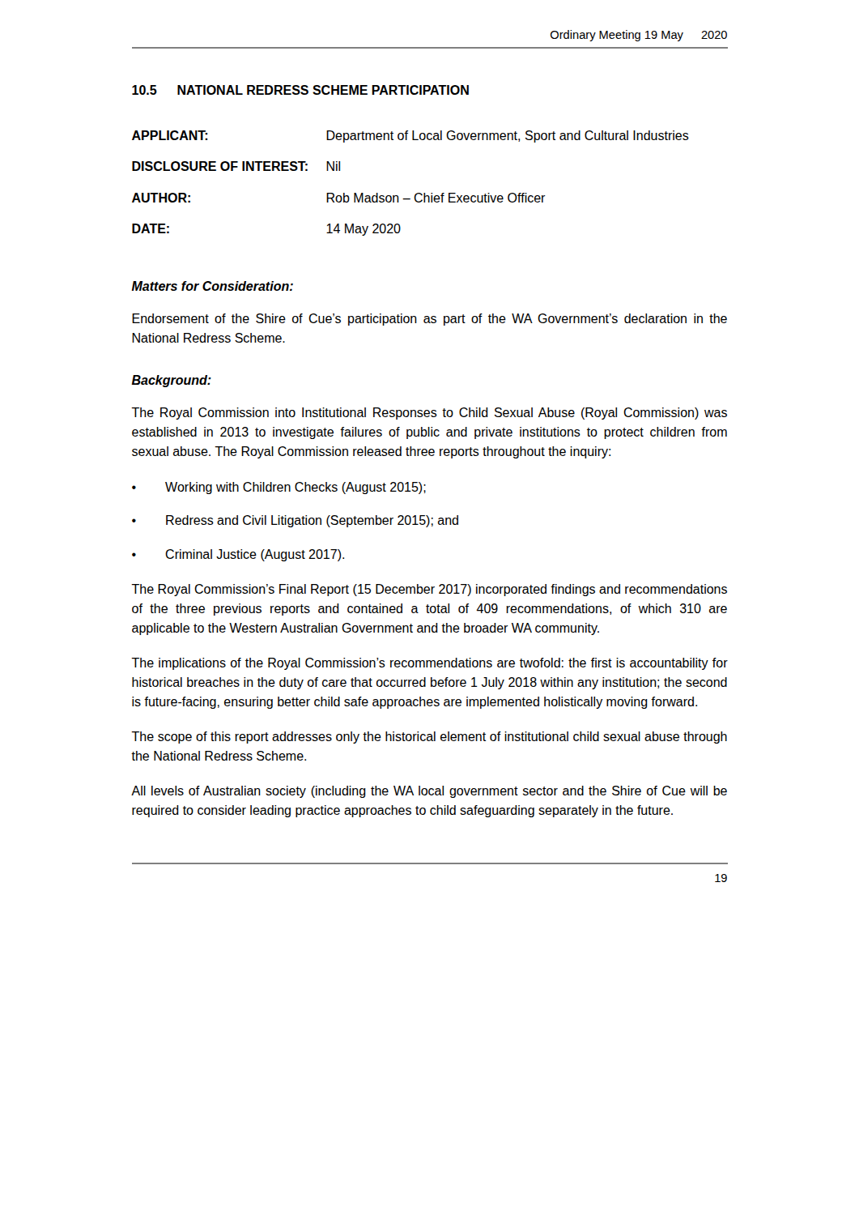Ordinary Meeting 19 May 2020
10.5 NATIONAL REDRESS SCHEME PARTICIPATION
| APPLICANT: | Department of Local Government, Sport and Cultural Industries |
| DISCLOSURE OF INTEREST: | Nil |
| AUTHOR: | Rob Madson – Chief Executive Officer |
| DATE: | 14 May 2020 |
Matters for Consideration:
Endorsement of the Shire of Cue’s participation as part of the WA Government’s declaration in the National Redress Scheme.
Background:
The Royal Commission into Institutional Responses to Child Sexual Abuse (Royal Commission) was established in 2013 to investigate failures of public and private institutions to protect children from sexual abuse. The Royal Commission released three reports throughout the inquiry:
Working with Children Checks (August 2015);
Redress and Civil Litigation (September 2015); and
Criminal Justice (August 2017).
The Royal Commission’s Final Report (15 December 2017) incorporated findings and recommendations of the three previous reports and contained a total of 409 recommendations, of which 310 are applicable to the Western Australian Government and the broader WA community.
The implications of the Royal Commission’s recommendations are twofold: the first is accountability for historical breaches in the duty of care that occurred before 1 July 2018 within any institution; the second is future-facing, ensuring better child safe approaches are implemented holistically moving forward.
The scope of this report addresses only the historical element of institutional child sexual abuse through the National Redress Scheme.
All levels of Australian society (including the WA local government sector and the Shire of Cue will be required to consider leading practice approaches to child safeguarding separately in the future.
19